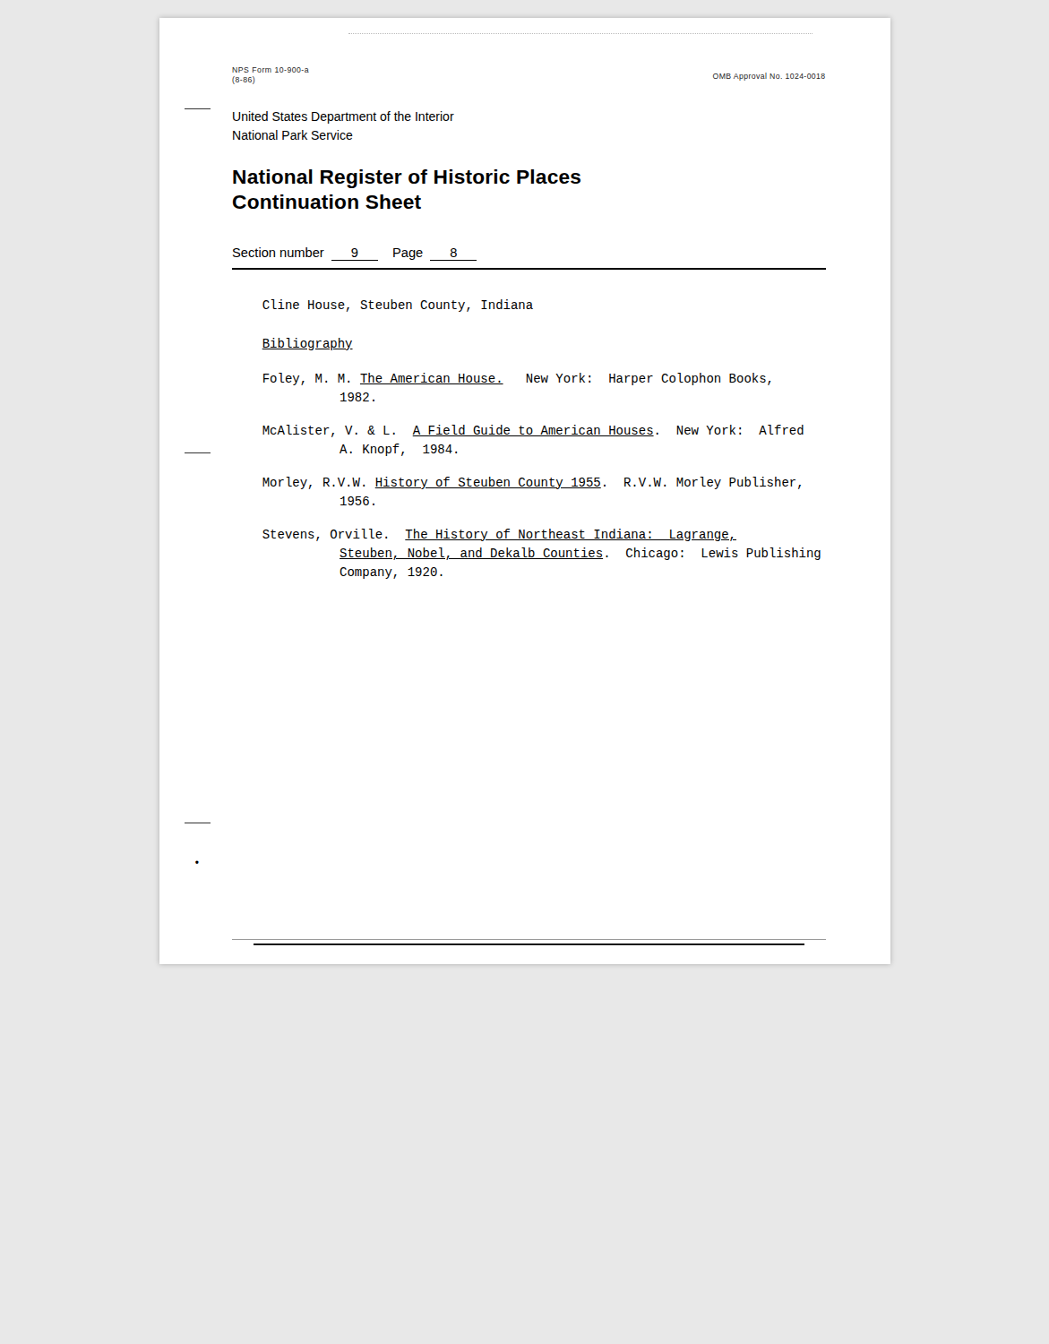OMB Approval No. 1024-0018
NPS Form 10-900-a
(8-86)
United States Department of the Interior
National Park Service
National Register of Historic Places
Continuation Sheet
Section number 9 Page 8
Cline House, Steuben County, Indiana
Bibliography
Foley, M. M. The American House. New York: Harper Colophon Books, 1982.
McAlister, V. & L. A Field Guide to American Houses. New York: Alfred A. Knopf, 1984.
Morley, R.V.W. History of Steuben County 1955. R.V.W. Morley Publisher, 1956.
Stevens, Orville. The History of Northeast Indiana: Lagrange, Steuben, Nobel, and Dekalb Counties. Chicago: Lewis Publishing Company, 1920.
•